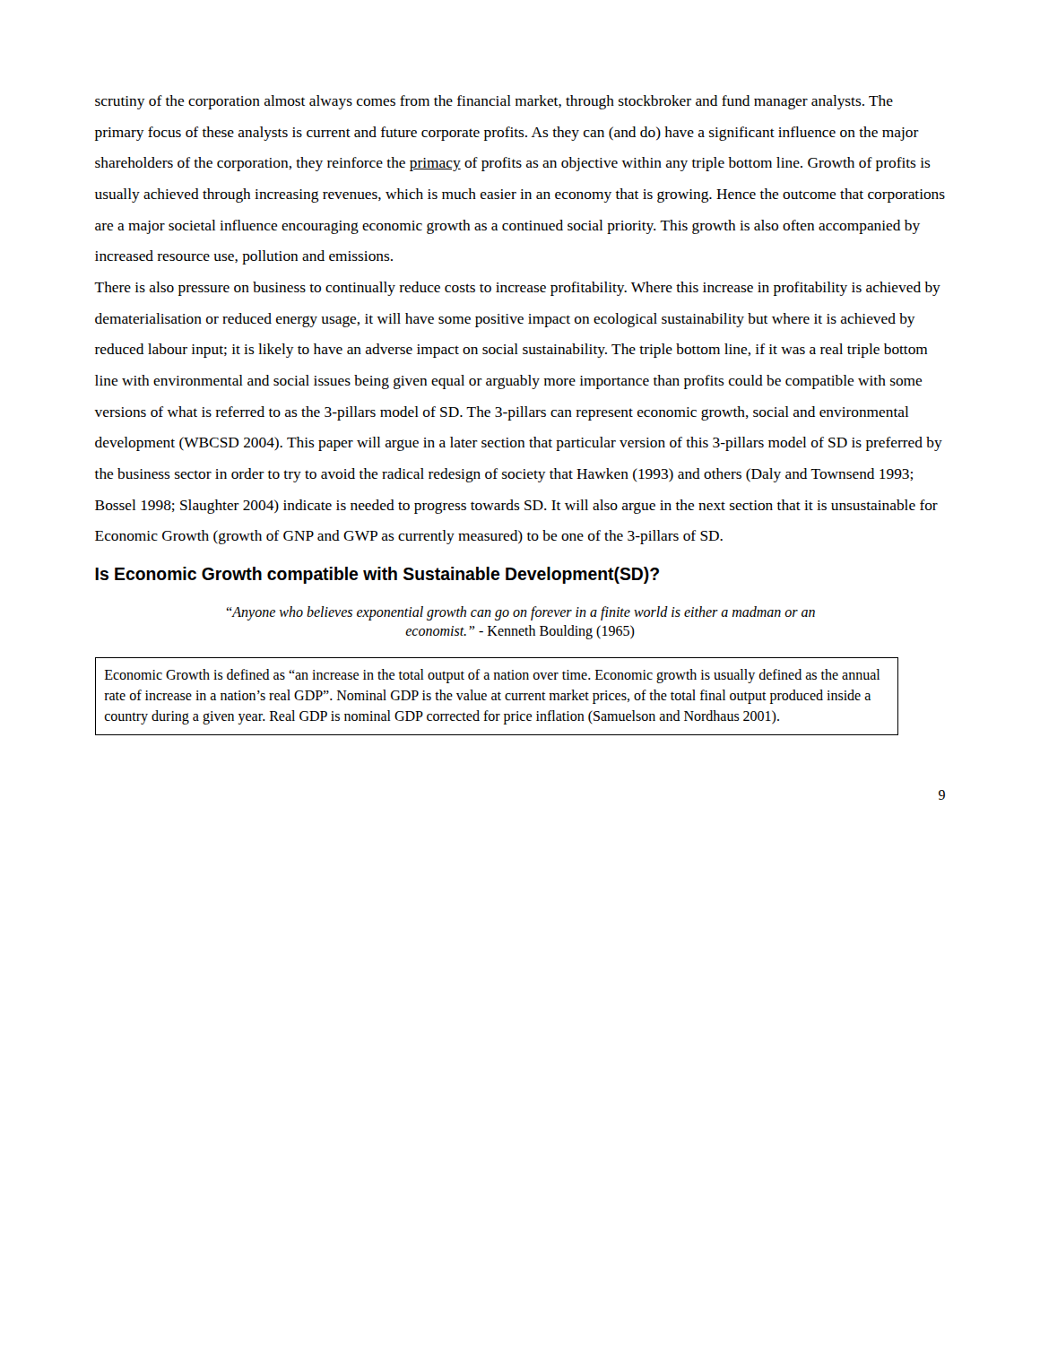scrutiny of the corporation almost always comes from the financial market, through stockbroker and fund manager analysts. The primary focus of these analysts is current and future corporate profits. As they can (and do) have a significant influence on the major shareholders of the corporation, they reinforce the primacy of profits as an objective within any triple bottom line. Growth of profits is usually achieved through increasing revenues, which is much easier in an economy that is growing. Hence the outcome that corporations are a major societal influence encouraging economic growth as a continued social priority. This growth is also often accompanied by increased resource use, pollution and emissions.
There is also pressure on business to continually reduce costs to increase profitability. Where this increase in profitability is achieved by dematerialisation or reduced energy usage, it will have some positive impact on ecological sustainability but where it is achieved by reduced labour input; it is likely to have an adverse impact on social sustainability. The triple bottom line, if it was a real triple bottom line with environmental and social issues being given equal or arguably more importance than profits could be compatible with some versions of what is referred to as the 3-pillars model of SD. The 3-pillars can represent economic growth, social and environmental development (WBCSD 2004). This paper will argue in a later section that particular version of this 3-pillars model of SD is preferred by the business sector in order to try to avoid the radical redesign of society that Hawken (1993) and others (Daly and Townsend 1993; Bossel 1998; Slaughter 2004) indicate is needed to progress towards SD. It will also argue in the next section that it is unsustainable for Economic Growth (growth of GNP and GWP as currently measured) to be one of the 3-pillars of SD.
Is Economic Growth compatible with Sustainable Development(SD)?
“Anyone who believes exponential growth can go on forever in a finite world is either a madman or an economist.” - Kenneth Boulding (1965)
Economic Growth is defined as “an increase in the total output of a nation over time. Economic growth is usually defined as the annual rate of increase in a nation’s real GDP”. Nominal GDP is the value at current market prices, of the total final output produced inside a country during a given year. Real GDP is nominal GDP corrected for price inflation (Samuelson and Nordhaus 2001).
9